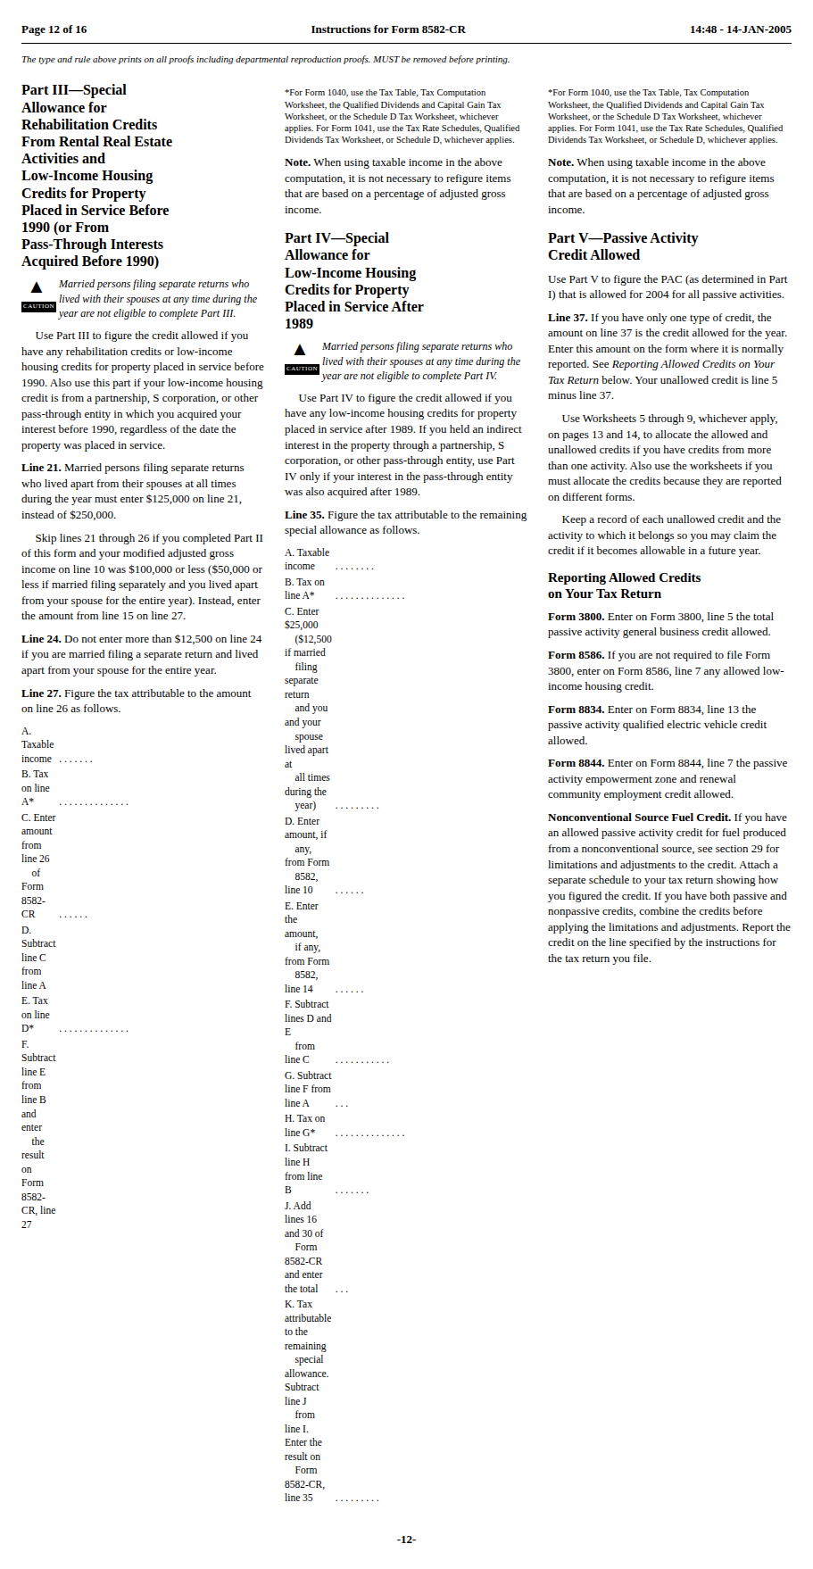Page 12 of 16
Instructions for Form 8582-CR
14:48 - 14-JAN-2005
The type and rule above prints on all proofs including departmental reproduction proofs. MUST be removed before printing.
Part III—Special
Allowance for
Rehabilitation Credits
From Rental Real Estate
Activities and
Low-Income Housing
Credits for Property
Placed in Service Before
1990 (or From
Pass-Through Interests
Acquired Before 1990)
▲
CAUTION
Married persons filing separate returns who lived with their spouses at any time during the year are not eligible to complete Part III.
Use Part III to figure the credit allowed if you have any rehabilitation credits or low-income housing credits for property placed in service before 1990. Also use this part if your low-income housing credit is from a partnership, S corporation, or other pass-through entity in which you acquired your interest before 1990, regardless of the date the property was placed in service.
Line 21. Married persons filing separate returns who lived apart from their spouses at all times during the year must enter $125,000 on line 21, instead of $250,000.
Skip lines 21 through 26 if you completed Part II of this form and your modified adjusted gross income on line 10 was $100,000 or less ($50,000 or less if married filing separately and you lived apart from your spouse for the entire year). Instead, enter the amount from line 15 on line 27.
Line 24. Do not enter more than $12,500 on line 24 if you are married filing a separate return and lived apart from your spouse for the entire year.
Line 27. Figure the tax attributable to the amount on line 26 as follows.
| A. Taxable income | . . . . . . . | |
| B. Tax on line A* | . . . . . . . . . . . . . . | |
| C. Enter amount from line 26 of Form 8582-CR | . . . . . . | |
| D. Subtract line C from line A | | |
| E. Tax on line D* | . . . . . . . . . . . . . . | |
| F. Subtract line E from line B and enter the result on Form 8582-CR, line 27 | | |
*For Form 1040, use the Tax Table, Tax Computation Worksheet, the Qualified Dividends and Capital Gain Tax Worksheet, or the Schedule D Tax Worksheet, whichever applies. For Form 1041, use the Tax Rate Schedules, Qualified Dividends Tax Worksheet, or Schedule D, whichever applies.
Note. When using taxable income in the above computation, it is not necessary to refigure items that are based on a percentage of adjusted gross income.
Part IV—Special
Allowance for
Low-Income Housing
Credits for Property
Placed in Service After
1989
▲
CAUTION
Married persons filing separate returns who lived with their spouses at any time during the year are not eligible to complete Part IV.
Use Part IV to figure the credit allowed if you have any low-income housing credits for property placed in service after 1989. If you held an indirect interest in the property through a partnership, S corporation, or other pass-through entity, use Part IV only if your interest in the pass-through entity was also acquired after 1989.
Line 35. Figure the tax attributable to the remaining special allowance as follows.
| A. Taxable income | . . . . . . . . | |
| B. Tax on line A* | . . . . . . . . . . . . . . | |
| C. Enter $25,000 ($12,500 if married filing separate return and you and your spouse lived apart at all times during the year) | . . . . . . . . . | |
| D. Enter amount, if any, from Form 8582, line 10 | . . . . . . | |
| E. Enter the amount, if any, from Form 8582, line 14 | . . . . . . | |
| F. Subtract lines D and E from line C | . . . . . . . . . . . | |
| G. Subtract line F from line A | . . . | |
| H. Tax on line G* | . . . . . . . . . . . . . . | |
| I. Subtract line H from line B | . . . . . . . | |
| J. Add lines 16 and 30 of Form 8582-CR and enter the total | . . . | |
| K. Tax attributable to the remaining special allowance. Subtract line J from line I. Enter the result on Form 8582-CR, line 35 | . . . . . . . . . | |
*For Form 1040, use the Tax Table, Tax Computation Worksheet, the Qualified Dividends and Capital Gain Tax Worksheet, or the Schedule D Tax Worksheet, whichever applies. For Form 1041, use the Tax Rate Schedules, Qualified Dividends Tax Worksheet, or Schedule D, whichever applies.
Note. When using taxable income in the above computation, it is not necessary to refigure items that are based on a percentage of adjusted gross income.
Part V—Passive Activity
Credit Allowed
Use Part V to figure the PAC (as determined in Part I) that is allowed for 2004 for all passive activities.
Line 37. If you have only one type of credit, the amount on line 37 is the credit allowed for the year. Enter this amount on the form where it is normally reported. See Reporting Allowed Credits on Your Tax Return below. Your unallowed credit is line 5 minus line 37.
Use Worksheets 5 through 9, whichever apply, on pages 13 and 14, to allocate the allowed and unallowed credits if you have credits from more than one activity. Also use the worksheets if you must allocate the credits because they are reported on different forms.
Keep a record of each unallowed credit and the activity to which it belongs so you may claim the credit if it becomes allowable in a future year.
Reporting Allowed Credits
on Your Tax Return
Form 3800. Enter on Form 3800, line 5 the total passive activity general business credit allowed.
Form 8586. If you are not required to file Form 3800, enter on Form 8586, line 7 any allowed low-income housing credit.
Form 8834. Enter on Form 8834, line 13 the passive activity qualified electric vehicle credit allowed.
Form 8844. Enter on Form 8844, line 7 the passive activity empowerment zone and renewal community employment credit allowed.
Nonconventional Source Fuel Credit. If you have an allowed passive activity credit for fuel produced from a nonconventional source, see section 29 for limitations and adjustments to the credit. Attach a separate schedule to your tax return showing how you figured the credit. If you have both passive and nonpassive credits, combine the credits before applying the limitations and adjustments. Report the credit on the line specified by the instructions for the tax return you file.
-12-